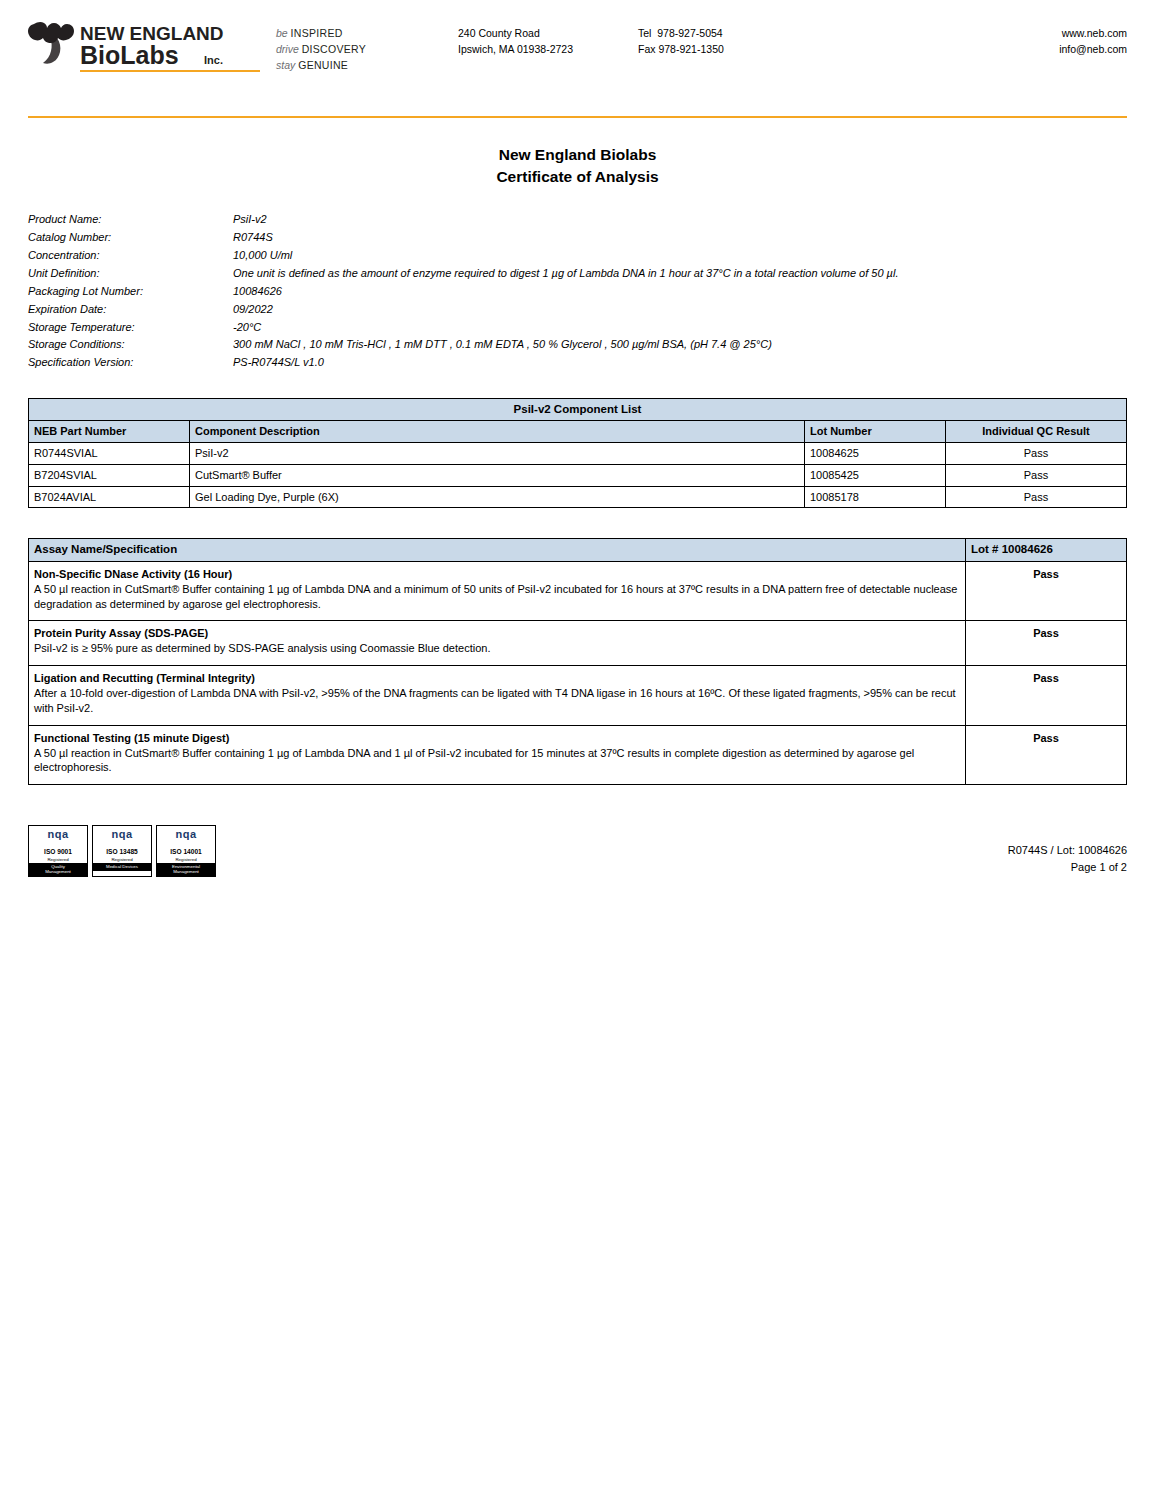NEW ENGLAND BioLabs Inc.
be INSPIRED
drive DISCOVERY
stay GENUINE
240 County Road
Ipswich, MA 01938-2723
Tel 978-927-5054
Fax 978-921-1350
www.neb.com
info@neb.com
New England Biolabs
Certificate of Analysis
| Product Name: | PsiI-v2 |
| Catalog Number: | R0744S |
| Concentration: | 10,000 U/ml |
| Unit Definition: | One unit is defined as the amount of enzyme required to digest 1 µg of Lambda DNA in 1 hour at 37°C in a total reaction volume of 50 µl. |
| Packaging Lot Number: | 10084626 |
| Expiration Date: | 09/2022 |
| Storage Temperature: | -20°C |
| Storage Conditions: | 300 mM NaCl , 10 mM Tris-HCl , 1 mM DTT , 0.1 mM EDTA , 50 % Glycerol , 500 µg/ml BSA, (pH 7.4 @ 25°C) |
| Specification Version: | PS-R0744S/L v1.0 |
PsiI-v2 Component List
| NEB Part Number | Component Description | Lot Number | Individual QC Result |
| --- | --- | --- | --- |
| R0744SVIAL | PsiI-v2 | 10084625 | Pass |
| B7204SVIAL | CutSmart® Buffer | 10085425 | Pass |
| B7024AVIAL | Gel Loading Dye, Purple (6X) | 10085178 | Pass |
| Assay Name/Specification | Lot # 10084626 |
| --- | --- |
| Non-Specific DNase Activity (16 Hour) A 50 µl reaction in CutSmart® Buffer containing 1 µg of Lambda DNA and a minimum of 50 units of PsiI-v2 incubated for 16 hours at 37ºC results in a DNA pattern free of detectable nuclease degradation as determined by agarose gel electrophoresis. | Pass |
| Protein Purity Assay (SDS-PAGE) PsiI-v2 is ≥ 95% pure as determined by SDS-PAGE analysis using Coomassie Blue detection. | Pass |
| Ligation and Recutting (Terminal Integrity) After a 10-fold over-digestion of Lambda DNA with PsiI-v2, >95% of the DNA fragments can be ligated with T4 DNA ligase in 16 hours at 16ºC. Of these ligated fragments, >95% can be recut with PsiI-v2. | Pass |
| Functional Testing (15 minute Digest) A 50 µl reaction in CutSmart® Buffer containing 1 µg of Lambda DNA and 1 µl of PsiI-v2 incubated for 15 minutes at 37ºC results in complete digestion as determined by agarose gel electrophoresis. | Pass |
nqa
ISO 9001
Registered
Quality
Management
nqa
ISO 13485
Registered
Medical Devices
nqa
ISO 14001
Registered
Environmental
Management
R0744S / Lot: 10084626
Page 1 of 2